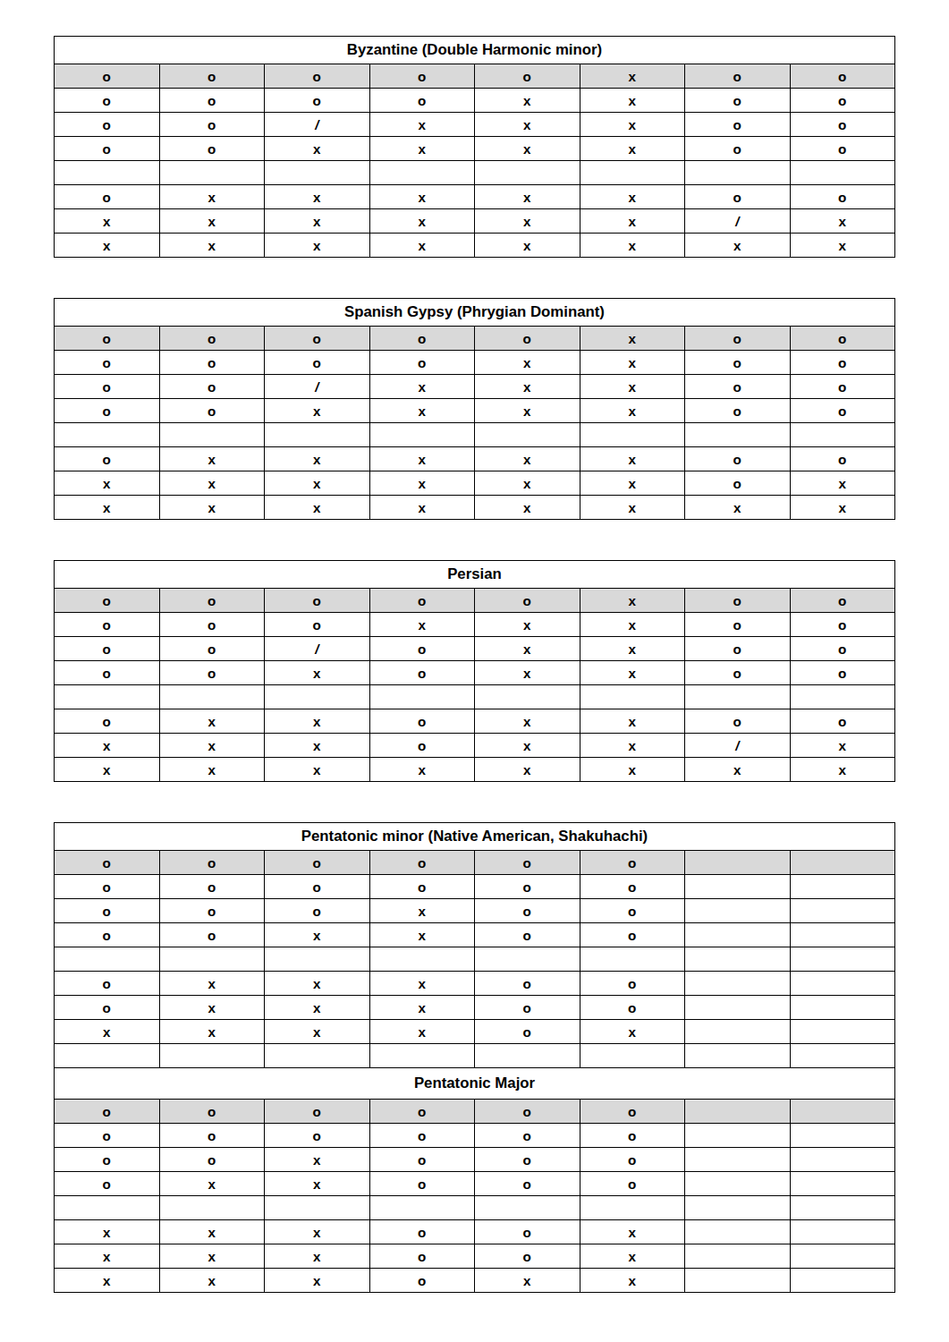Byzantine (Double Harmonic minor)
| o | o | o | o | o | x | o | o |
| --- | --- | --- | --- | --- | --- | --- | --- |
| o | o | o | o | x | x | o | o |
| o | o | / | x | x | x | o | o |
| o | o | x | x | x | x | o | o |
| o | x | x | x | x | x | o | o |
| x | x | x | x | x | x | / | x |
| x | x | x | x | x | x | x | x |
Spanish Gypsy (Phrygian Dominant)
| o | o | o | o | o | x | o | o |
| --- | --- | --- | --- | --- | --- | --- | --- |
| o | o | o | o | x | x | o | o |
| o | o | / | x | x | x | o | o |
| o | o | x | x | x | x | o | o |
| o | x | x | x | x | x | o | o |
| x | x | x | x | x | x | o | x |
| x | x | x | x | x | x | x | x |
Persian
| o | o | o | o | o | x | o | o |
| --- | --- | --- | --- | --- | --- | --- | --- |
| o | o | o | x | x | x | o | o |
| o | o | / | o | x | x | o | o |
| o | o | x | o | x | x | o | o |
| o | x | x | o | x | x | o | o |
| x | x | x | o | x | x | / | x |
| x | x | x | x | x | x | x | x |
Pentatonic minor (Native American, Shakuhachi)
| o | o | o | o | o | o | | |
| --- | --- | --- | --- | --- | --- | --- | --- |
| o | o | o | o | o | o | | |
| o | o | o | x | o | o | | |
| o | o | x | x | o | o | | |
| o | x | x | x | o | o | | |
| o | x | x | x | o | o | | |
| x | x | x | x | o | x | | |
| Pentatonic Major |
| o | o | o | o | o | o | | |
| o | o | o | o | o | o | | |
| o | o | x | o | o | o | | |
| o | x | x | o | o | o | | |
| x | x | x | o | o | x | | |
| x | x | x | o | o | x | | |
| x | x | x | o | x | x | | |